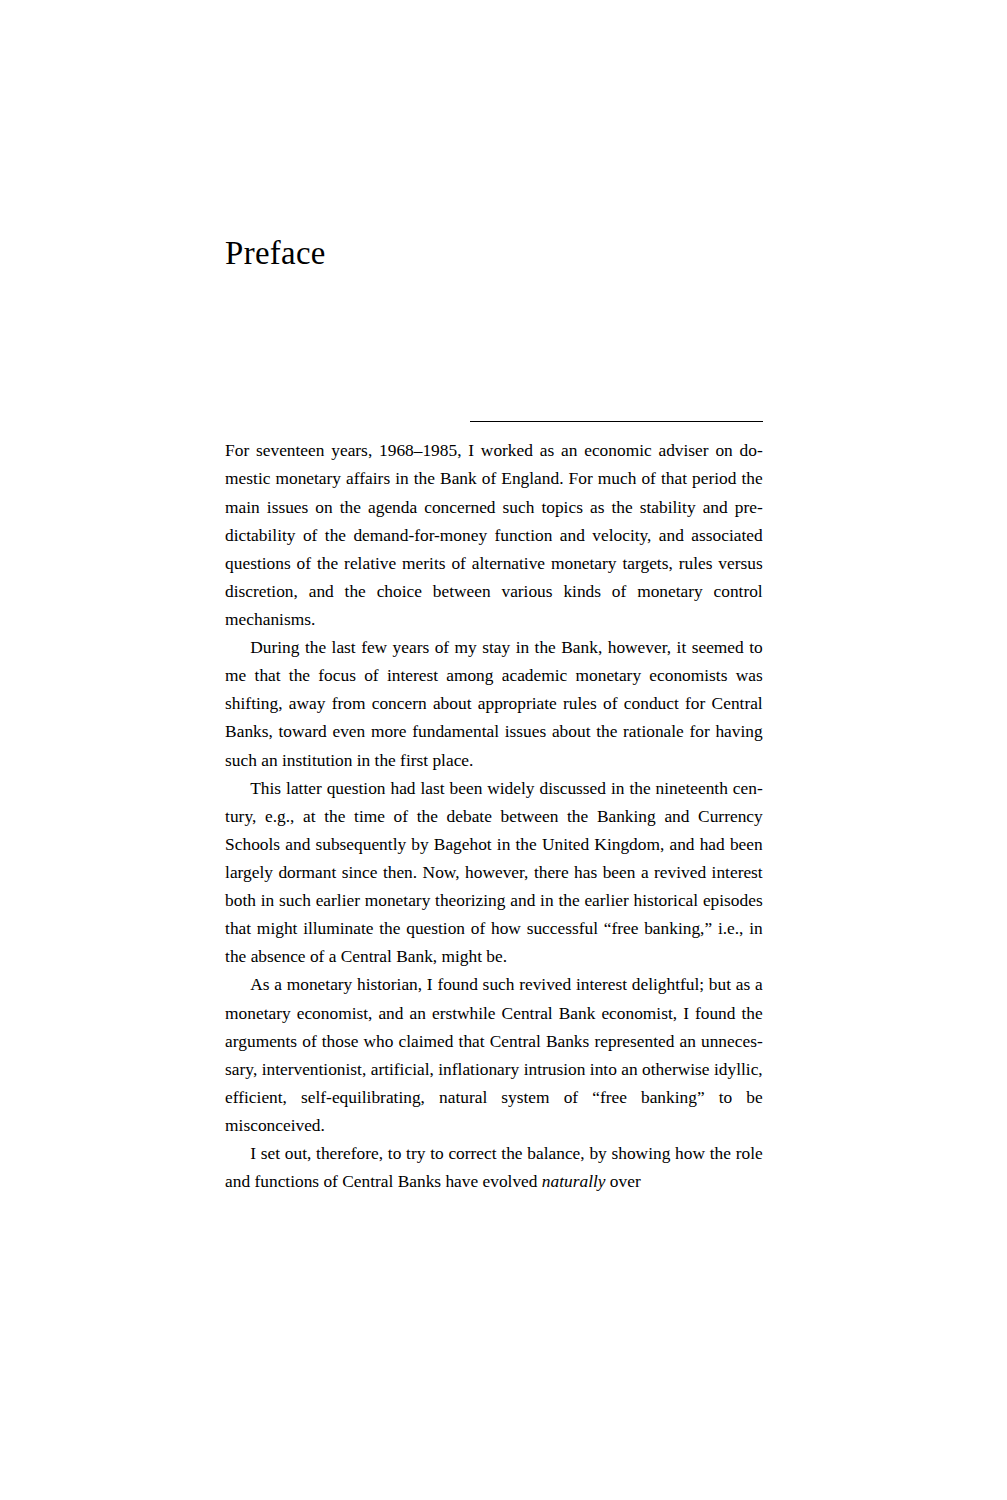Preface
For seventeen years, 1968–1985, I worked as an economic adviser on domestic monetary affairs in the Bank of England. For much of that period the main issues on the agenda concerned such topics as the stability and predictability of the demand-for-money function and velocity, and associated questions of the relative merits of alternative monetary targets, rules versus discretion, and the choice between various kinds of monetary control mechanisms.
During the last few years of my stay in the Bank, however, it seemed to me that the focus of interest among academic monetary economists was shifting, away from concern about appropriate rules of conduct for Central Banks, toward even more fundamental issues about the rationale for having such an institution in the first place.
This latter question had last been widely discussed in the nineteenth century, e.g., at the time of the debate between the Banking and Currency Schools and subsequently by Bagehot in the United Kingdom, and had been largely dormant since then. Now, however, there has been a revived interest both in such earlier monetary theorizing and in the earlier historical episodes that might illuminate the question of how successful “free banking,” i.e., in the absence of a Central Bank, might be.
As a monetary historian, I found such revived interest delightful; but as a monetary economist, and an erstwhile Central Bank economist, I found the arguments of those who claimed that Central Banks represented an unnecessary, interventionist, artificial, inflationary intrusion into an otherwise idyllic, efficient, self-equilibrating, natural system of “free banking” to be misconceived.
I set out, therefore, to try to correct the balance, by showing how the role and functions of Central Banks have evolved naturally over